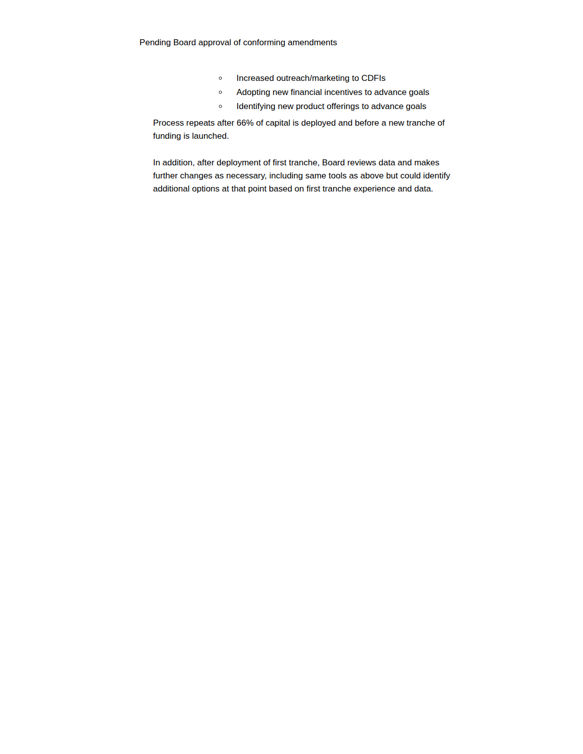Pending Board approval of conforming amendments
Increased outreach/marketing to CDFIs
Adopting new financial incentives to advance goals
Identifying new product offerings to advance goals
Process repeats after 66% of capital is deployed and before a new tranche of funding is launched.
In addition, after deployment of first tranche, Board reviews data and makes further changes as necessary, including same tools as above but could identify additional options at that point based on first tranche experience and data.